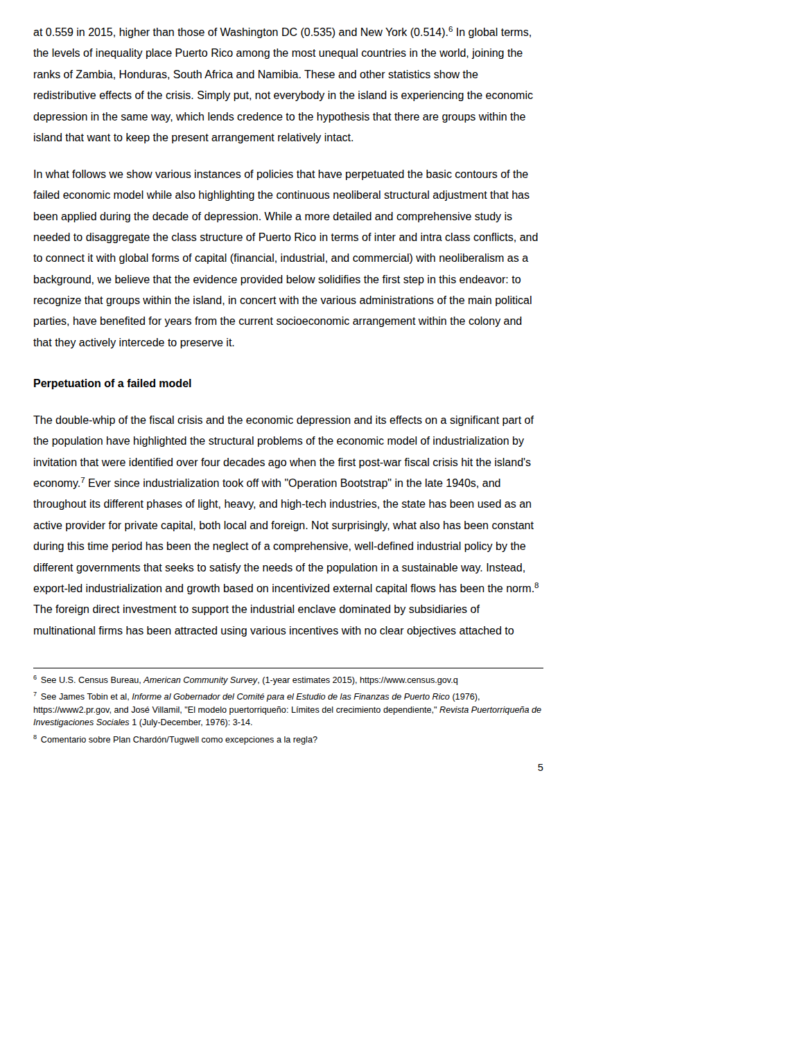at 0.559 in 2015, higher than those of Washington DC (0.535) and New York (0.514).6 In global terms, the levels of inequality place Puerto Rico among the most unequal countries in the world, joining the ranks of Zambia, Honduras, South Africa and Namibia. These and other statistics show the redistributive effects of the crisis. Simply put, not everybody in the island is experiencing the economic depression in the same way, which lends credence to the hypothesis that there are groups within the island that want to keep the present arrangement relatively intact.
In what follows we show various instances of policies that have perpetuated the basic contours of the failed economic model while also highlighting the continuous neoliberal structural adjustment that has been applied during the decade of depression. While a more detailed and comprehensive study is needed to disaggregate the class structure of Puerto Rico in terms of inter and intra class conflicts, and to connect it with global forms of capital (financial, industrial, and commercial) with neoliberalism as a background, we believe that the evidence provided below solidifies the first step in this endeavor: to recognize that groups within the island, in concert with the various administrations of the main political parties, have benefited for years from the current socioeconomic arrangement within the colony and that they actively intercede to preserve it.
Perpetuation of a failed model
The double-whip of the fiscal crisis and the economic depression and its effects on a significant part of the population have highlighted the structural problems of the economic model of industrialization by invitation that were identified over four decades ago when the first post-war fiscal crisis hit the island's economy.7 Ever since industrialization took off with "Operation Bootstrap" in the late 1940s, and throughout its different phases of light, heavy, and high-tech industries, the state has been used as an active provider for private capital, both local and foreign. Not surprisingly, what also has been constant during this time period has been the neglect of a comprehensive, well-defined industrial policy by the different governments that seeks to satisfy the needs of the population in a sustainable way. Instead, export-led industrialization and growth based on incentivized external capital flows has been the norm.8 The foreign direct investment to support the industrial enclave dominated by subsidiaries of multinational firms has been attracted using various incentives with no clear objectives attached to
6 See U.S. Census Bureau, American Community Survey, (1-year estimates 2015), https://www.census.gov.q
7 See James Tobin et al, Informe al Gobernador del Comité para el Estudio de las Finanzas de Puerto Rico (1976), https://www2.pr.gov, and José Villamil, "El modelo puertorriqueño: Límites del crecimiento dependiente," Revista Puertorriqueña de Investigaciones Sociales 1 (July-December, 1976): 3-14.
8 Comentario sobre Plan Chardón/Tugwell como excepciones a la regla?
5